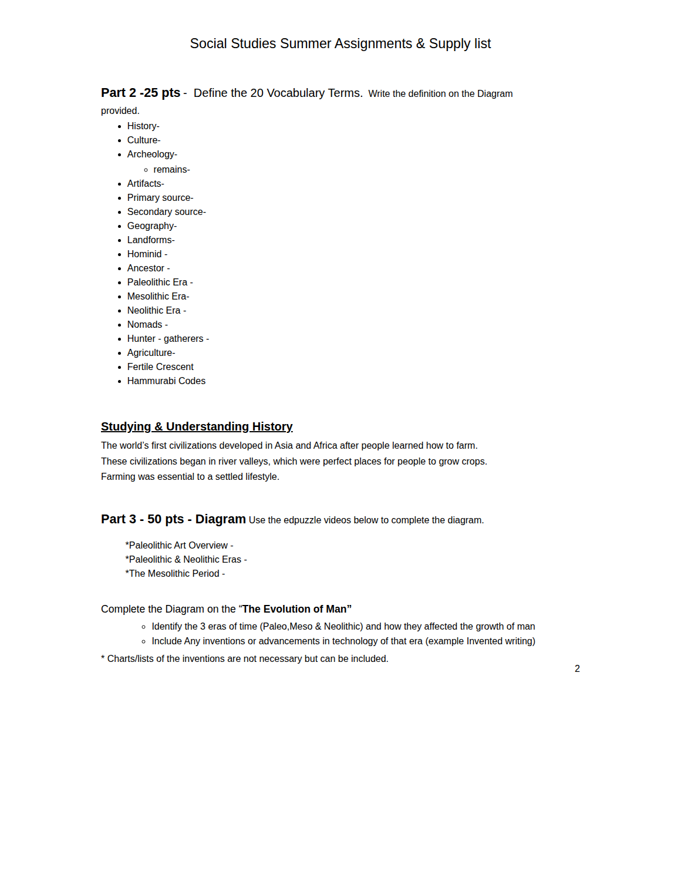Social Studies Summer Assignments & Supply list
Part 2 -25 pts - Define the 20 Vocabulary Terms. Write the definition on the Diagram
provided.
History-
Culture-
Archeology-
remains-
Artifacts-
Primary source-
Secondary source-
Geography-
Landforms-
Hominid -
Ancestor -
Paleolithic Era -
Mesolithic Era-
Neolithic Era -
Nomads -
Hunter - gatherers -
Agriculture-
Fertile Crescent
Hammurabi Codes
Studying & Understanding History
The world’s first civilizations developed in Asia and Africa after people learned how to farm.
These civilizations began in river valleys, which were perfect places for people to grow crops.
Farming was essential to a settled lifestyle.
Part 3 - 50 pts - Diagram Use the edpuzzle videos below to complete the diagram.
*Paleolithic Art Overview -
*Paleolithic & Neolithic Eras -
*The Mesolithic Period -
Complete the Diagram on the “The Evolution of Man”
Identify the 3 eras of time (Paleo,Meso & Neolithic) and how they affected the growth of man
Include Any inventions or advancements in technology of that era (example Invented writing)
* Charts/lists of the inventions are not necessary but can be included.
2